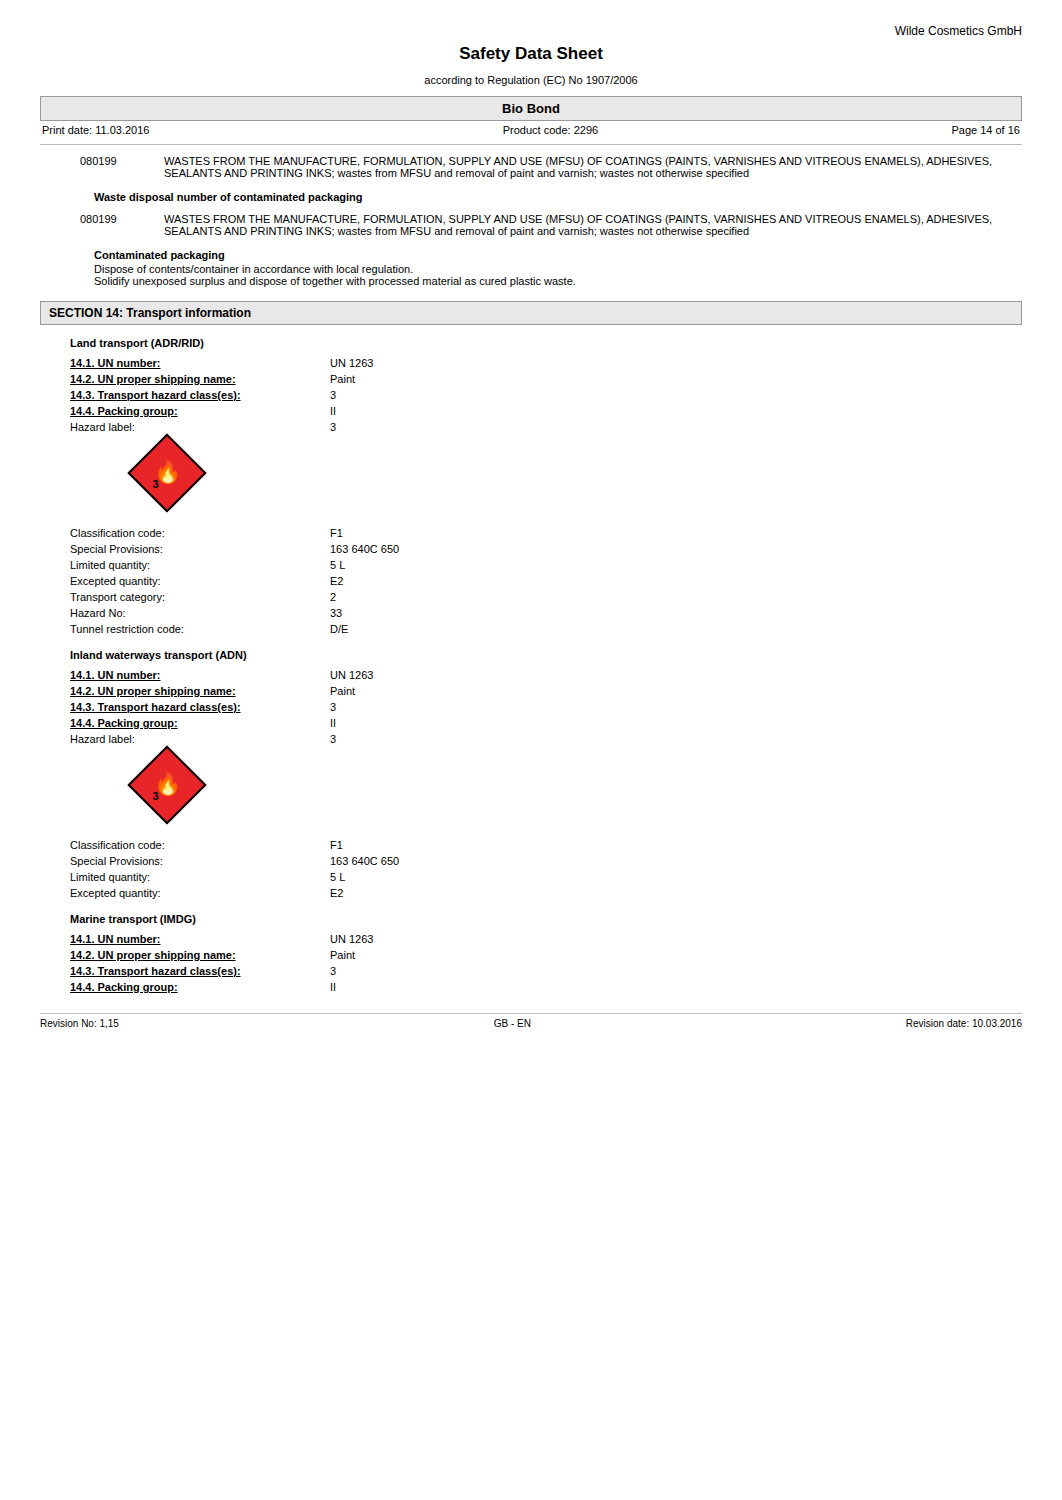Wilde Cosmetics GmbH
Safety Data Sheet
according to Regulation (EC) No 1907/2006
Bio Bond
Print date: 11.03.2016 Product code: 2296 Page 14 of 16
080199
WASTES FROM THE MANUFACTURE, FORMULATION, SUPPLY AND USE (MFSU) OF COATINGS (PAINTS, VARNISHES AND VITREOUS ENAMELS), ADHESIVES, SEALANTS AND PRINTING INKS; wastes from MFSU and removal of paint and varnish; wastes not otherwise specified
Waste disposal number of contaminated packaging
080199
WASTES FROM THE MANUFACTURE, FORMULATION, SUPPLY AND USE (MFSU) OF COATINGS (PAINTS, VARNISHES AND VITREOUS ENAMELS), ADHESIVES, SEALANTS AND PRINTING INKS; wastes from MFSU and removal of paint and varnish; wastes not otherwise specified
Contaminated packaging
Dispose of contents/container in accordance with local regulation.
Solidify unexposed surplus and dispose of together with processed material as cured plastic waste.
SECTION 14: Transport information
Land transport (ADR/RID)
| 14.1. UN number: | UN 1263 |
| 14.2. UN proper shipping name: | Paint |
| 14.3. Transport hazard class(es): | 3 |
| 14.4. Packing group: | II |
| Hazard label: | 3 |
🔥
3
| Classification code: | F1 |
| Special Provisions: | 163 640C 650 |
| Limited quantity: | 5 L |
| Excepted quantity: | E2 |
| Transport category: | 2 |
| Hazard No: | 33 |
| Tunnel restriction code: | D/E |
Inland waterways transport (ADN)
| 14.1. UN number: | UN 1263 |
| 14.2. UN proper shipping name: | Paint |
| 14.3. Transport hazard class(es): | 3 |
| 14.4. Packing group: | II |
| Hazard label: | 3 |
🔥
3
| Classification code: | F1 |
| Special Provisions: | 163 640C 650 |
| Limited quantity: | 5 L |
| Excepted quantity: | E2 |
Marine transport (IMDG)
| 14.1. UN number: | UN 1263 |
| 14.2. UN proper shipping name: | Paint |
| 14.3. Transport hazard class(es): | 3 |
| 14.4. Packing group: | II |
Revision No: 1,15 GB - EN Revision date: 10.03.2016